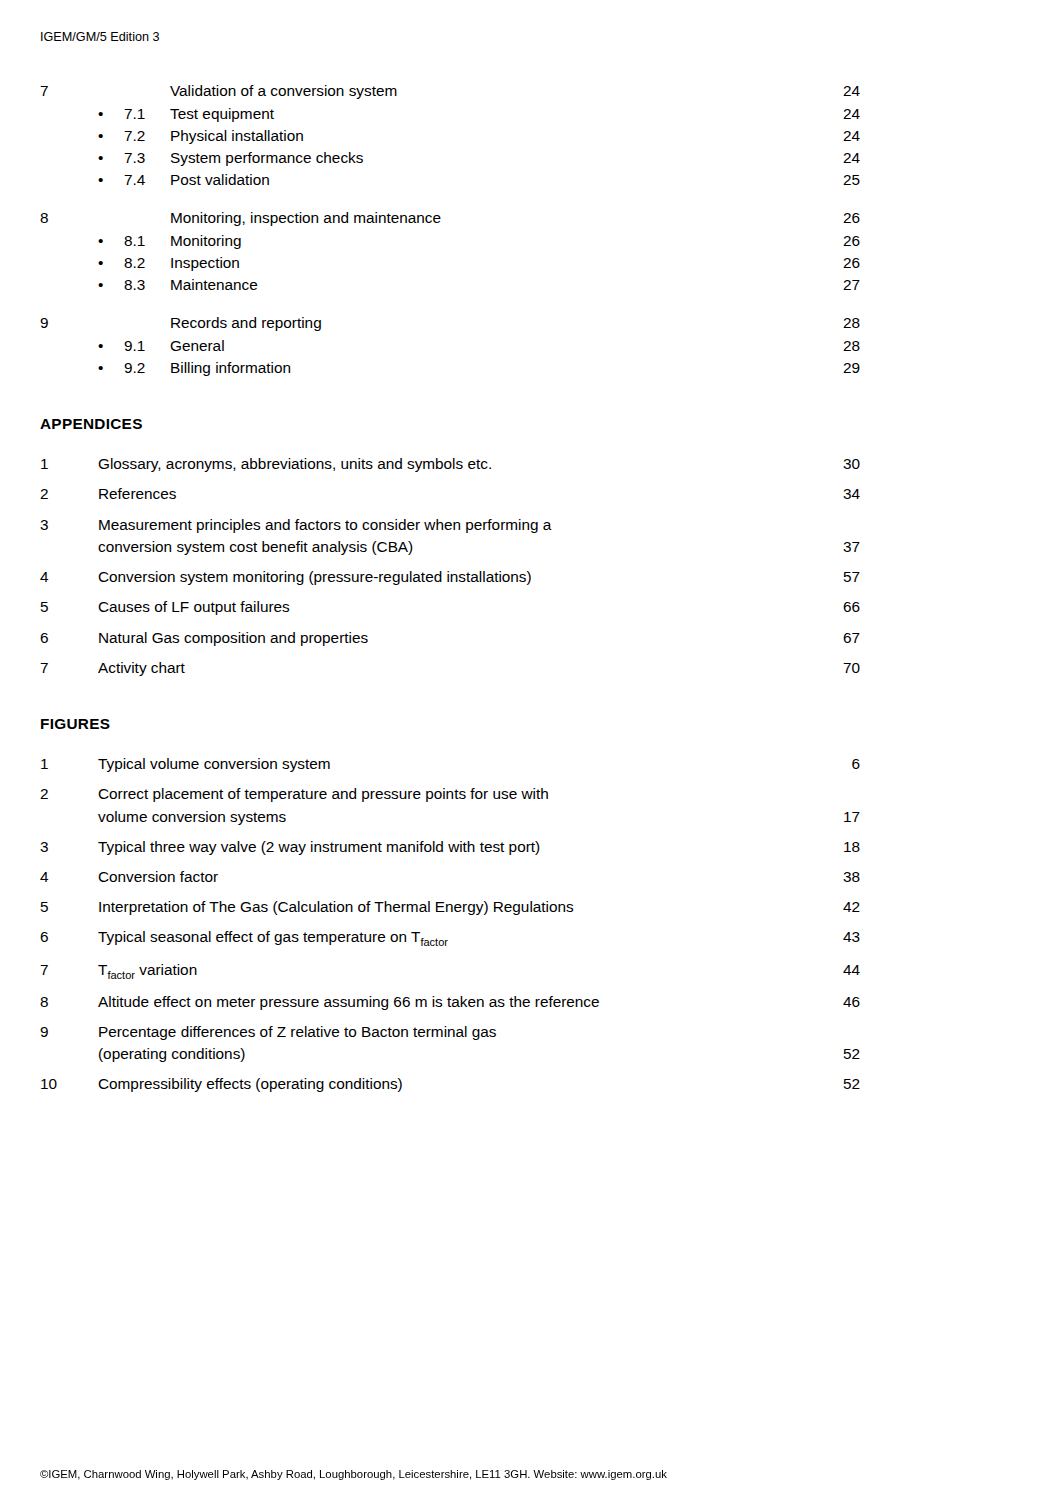IGEM/GM/5 Edition 3
| 7 | | | Validation of a conversion system | 24 |
| | • | 7.1 | Test equipment | 24 |
| | • | 7.2 | Physical installation | 24 |
| | • | 7.3 | System performance checks | 24 |
| | • | 7.4 | Post validation | 25 |
| 8 | | | Monitoring, inspection and maintenance | 26 |
| | • | 8.1 | Monitoring | 26 |
| | • | 8.2 | Inspection | 26 |
| | • | 8.3 | Maintenance | 27 |
| 9 | | | Records and reporting | 28 |
| | • | 9.1 | General | 28 |
| | • | 9.2 | Billing information | 29 |
APPENDICES
| 1 | Glossary, acronyms, abbreviations, units and symbols etc. | 30 |
| 2 | References | 34 |
| 3 | Measurement principles and factors to consider when performing a conversion system cost benefit analysis (CBA) | 37 |
| 4 | Conversion system monitoring (pressure-regulated installations) | 57 |
| 5 | Causes of LF output failures | 66 |
| 6 | Natural Gas composition and properties | 67 |
| 7 | Activity chart | 70 |
FIGURES
| 1 | Typical volume conversion system | 6 |
| 2 | Correct placement of temperature and pressure points for use with volume conversion systems | 17 |
| 3 | Typical three way valve (2 way instrument manifold with test port) | 18 |
| 4 | Conversion factor | 38 |
| 5 | Interpretation of The Gas (Calculation of Thermal Energy) Regulations | 42 |
| 6 | Typical seasonal effect of gas temperature on T factor | 43 |
| 7 | T factor variation | 44 |
| 8 | Altitude effect on meter pressure assuming 66 m is taken as the reference | 46 |
| 9 | Percentage differences of Z relative to Bacton terminal gas (operating conditions) | 52 |
| 10 | Compressibility effects (operating conditions) | 52 |
©IGEM, Charnwood Wing, Holywell Park, Ashby Road, Loughborough, Leicestershire, LE11 3GH. Website: www.igem.org.uk